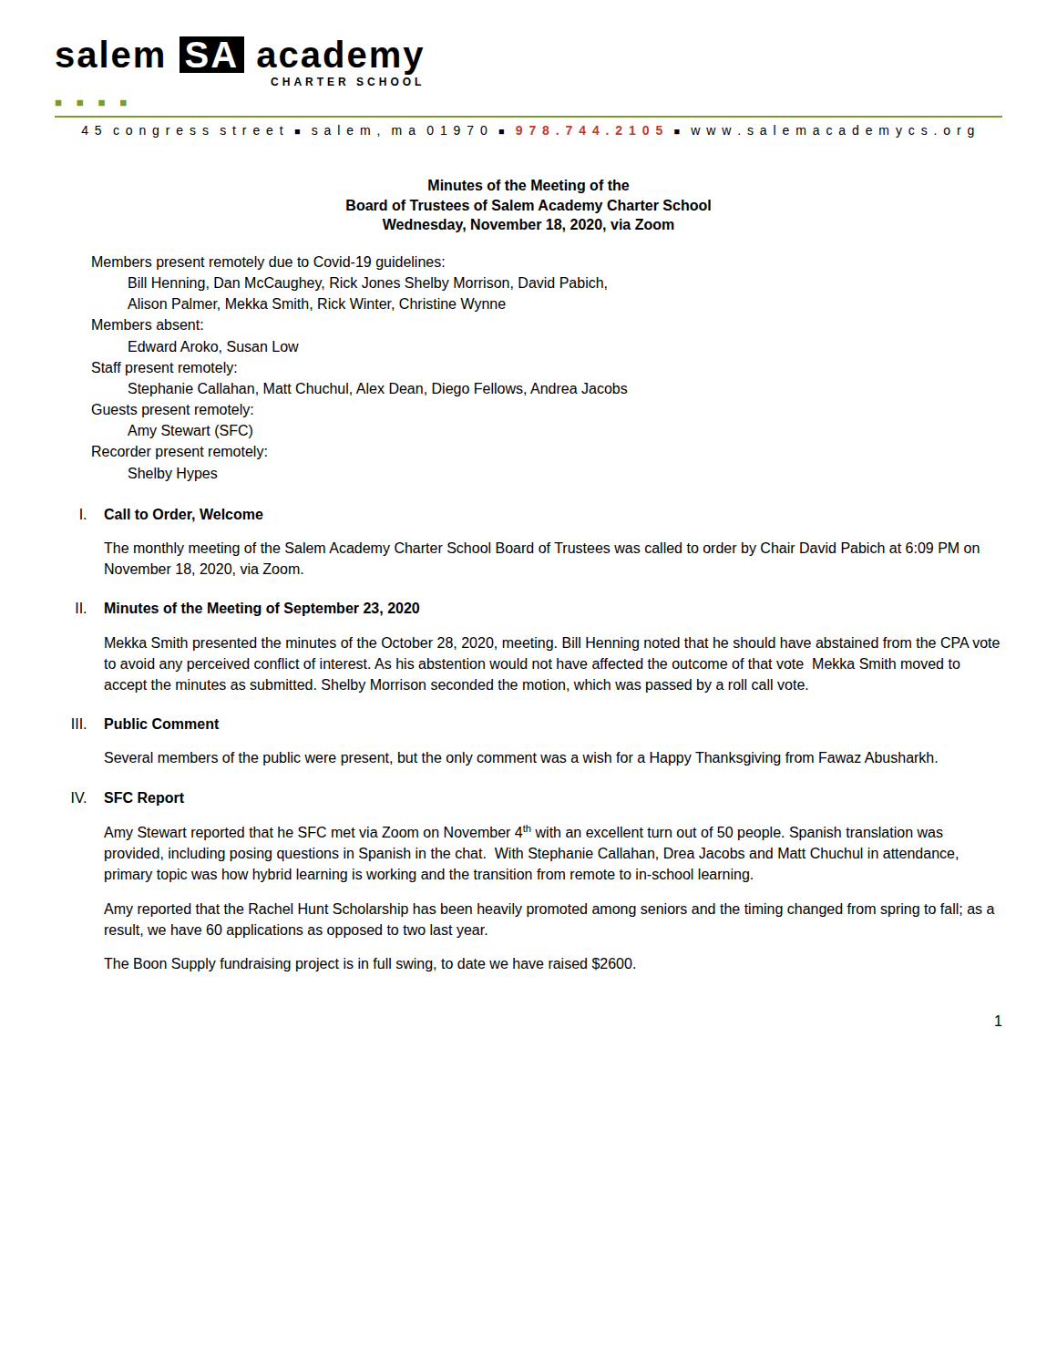salem SA academy
CHARTER SCHOOL
■ ■ ■ ■
4 5 c o n g r e s s s t r e e t ■ s a l e m , m a 0 1 9 7 0 ■ 9 7 8 . 7 4 4 . 2 1 0 5 ■ w w w . s a l e m a c a d e m y c s . o r g
Minutes of the Meeting of the
Board of Trustees of Salem Academy Charter School
Wednesday, November 18, 2020, via Zoom
Members present remotely due to Covid-19 guidelines:
Bill Henning, Dan McCaughey, Rick Jones Shelby Morrison, David Pabich,
Alison Palmer, Mekka Smith, Rick Winter, Christine Wynne
Members absent:
Edward Aroko, Susan Low
Staff present remotely:
Stephanie Callahan, Matt Chuchul, Alex Dean, Diego Fellows, Andrea Jacobs
Guests present remotely:
Amy Stewart (SFC)
Recorder present remotely:
Shelby Hypes
Call to Order, Welcome
The monthly meeting of the Salem Academy Charter School Board of Trustees was called to order by Chair David Pabich at 6:09 PM on November 18, 2020, via Zoom.
Minutes of the Meeting of September 23, 2020
Mekka Smith presented the minutes of the October 28, 2020, meeting. Bill Henning noted that he should have abstained from the CPA vote to avoid any perceived conflict of interest. As his abstention would not have affected the outcome of that vote Mekka Smith moved to accept the minutes as submitted. Shelby Morrison seconded the motion, which was passed by a roll call vote.
Public Comment
Several members of the public were present, but the only comment was a wish for a Happy Thanksgiving from Fawaz Abusharkh.
SFC Report
Amy Stewart reported that he SFC met via Zoom on November 4th with an excellent turn out of 50 people. Spanish translation was provided, including posing questions in Spanish in the chat. With Stephanie Callahan, Drea Jacobs and Matt Chuchul in attendance, primary topic was how hybrid learning is working and the transition from remote to in-school learning.
Amy reported that the Rachel Hunt Scholarship has been heavily promoted among seniors and the timing changed from spring to fall; as a result, we have 60 applications as opposed to two last year.
The Boon Supply fundraising project is in full swing, to date we have raised $2600.
1